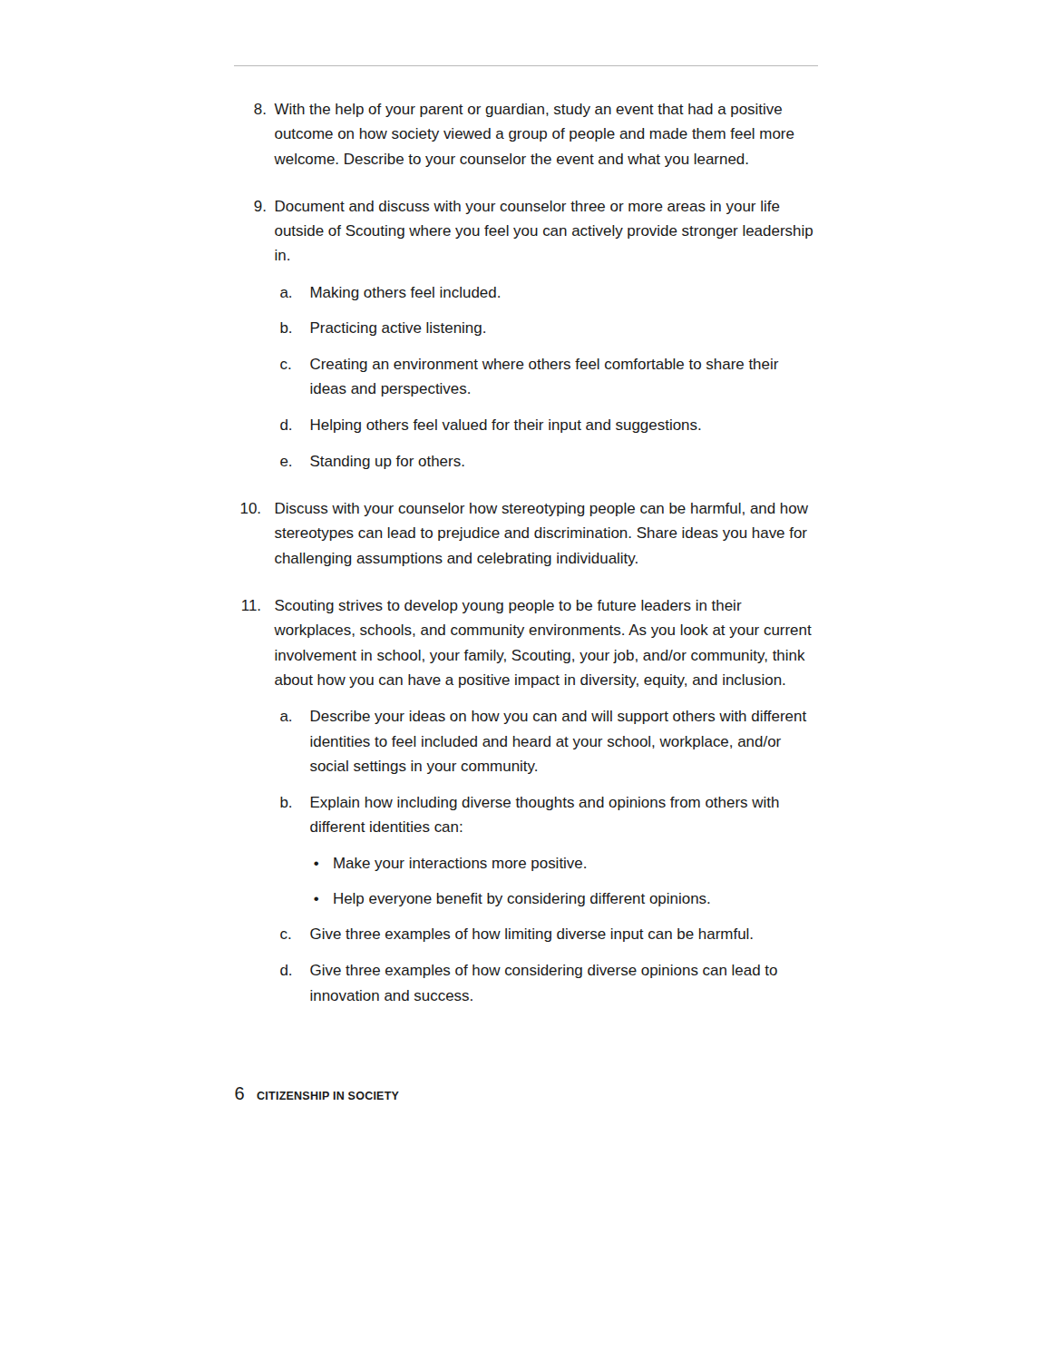With the help of your parent or guardian, study an event that had a positive outcome on how society viewed a group of people and made them feel more welcome. Describe to your counselor the event and what you learned.
Document and discuss with your counselor three or more areas in your life outside of Scouting where you feel you can actively provide stronger leadership in.
Making others feel included.
Practicing active listening.
Creating an environment where others feel comfortable to share their ideas and perspectives.
Helping others feel valued for their input and suggestions.
Standing up for others.
Discuss with your counselor how stereotyping people can be harmful, and how stereotypes can lead to prejudice and discrimination. Share ideas you have for challenging assumptions and celebrating individuality.
Scouting strives to develop young people to be future leaders in their workplaces, schools, and community environments. As you look at your current involvement in school, your family, Scouting, your job, and/or community, think about how you can have a positive impact in diversity, equity, and inclusion.
Describe your ideas on how you can and will support others with different identities to feel included and heard at your school, workplace, and/or social settings in your community.
Explain how including diverse thoughts and opinions from others with different identities can:
Make your interactions more positive.
Help everyone benefit by considering different opinions.
Give three examples of how limiting diverse input can be harmful.
Give three examples of how considering diverse opinions can lead to innovation and success.
6 CITIZENSHIP IN SOCIETY